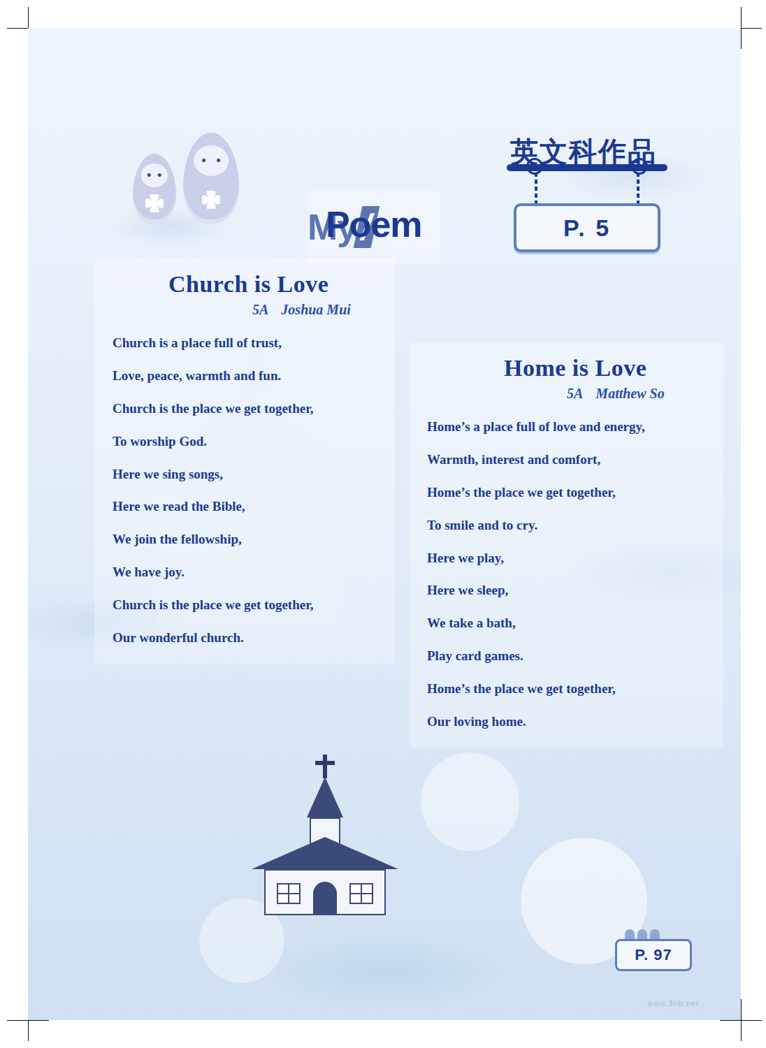英文科作品
P. 5
My/Poem
Church is Love
5AJoshua Mui
Church is a place full of trust,
Love, peace, warmth and fun.
Church is the place we get together,
To worship God.
Here we sing songs,
Here we read the Bible,
We join the fellowship,
We have joy.
Church is the place we get together,
Our wonderful church.
Home is Love
5AMatthew So
Home’s a place full of love and energy,
Warmth, interest and comfort,
Home’s the place we get together,
To smile and to cry.
Here we play,
Here we sleep,
We take a bath,
Play card games.
Home’s the place we get together,
Our loving home.
P. 97
www.3lib.net